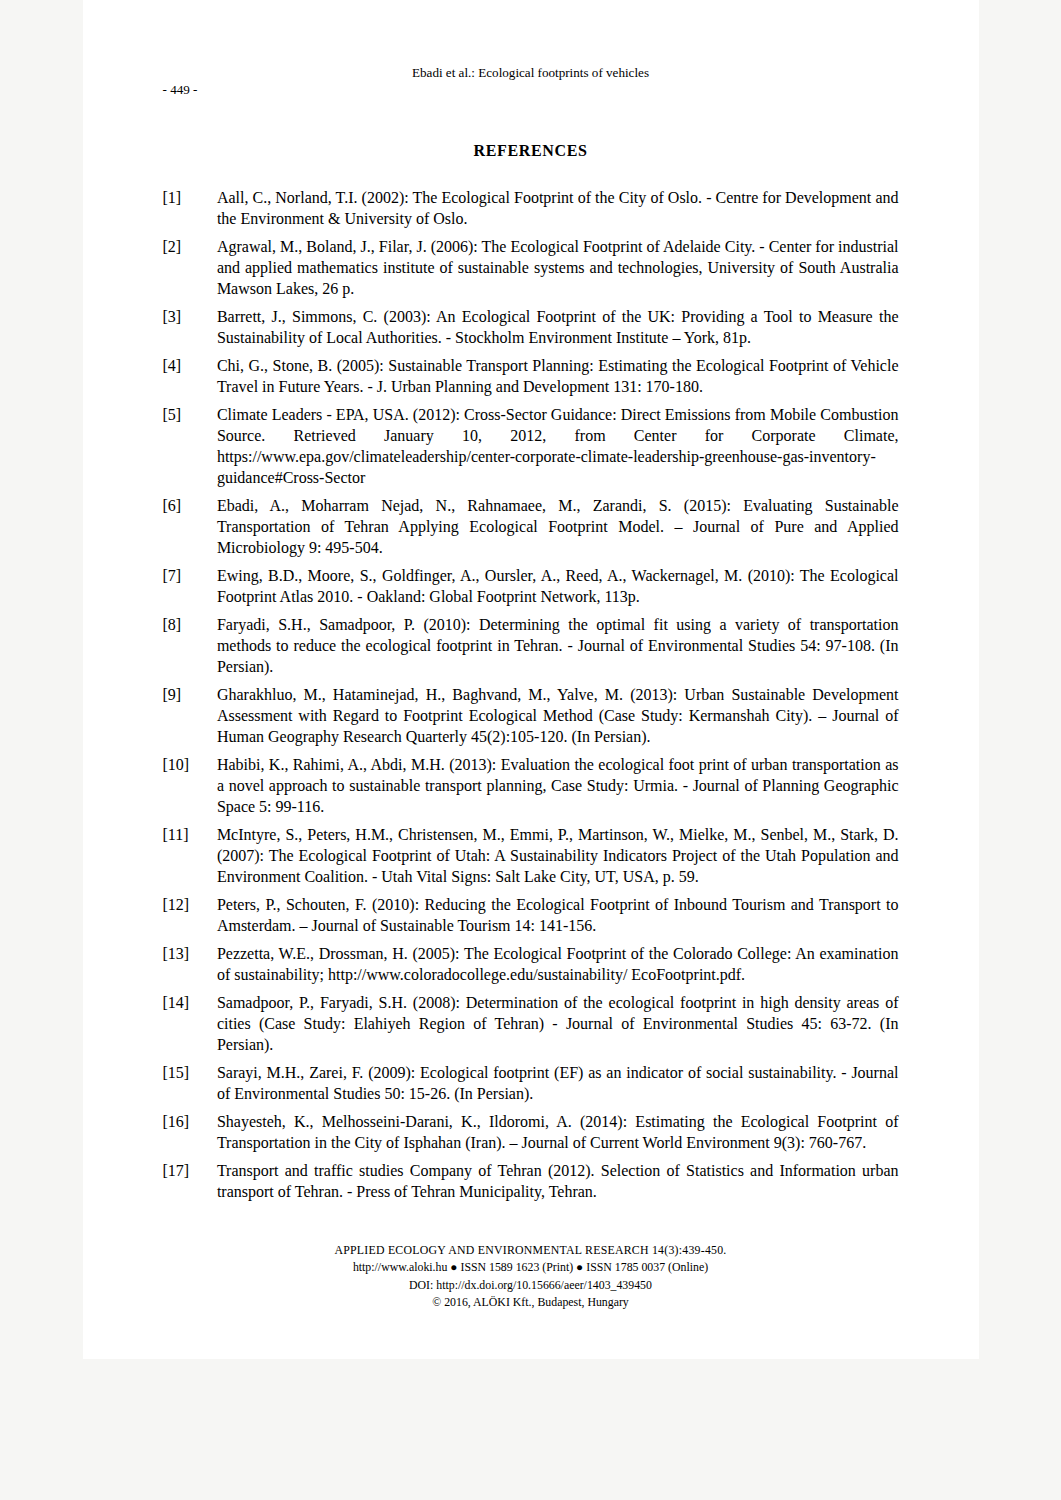Ebadi et al.: Ecological footprints of vehicles
- 449 -
REFERENCES
[1] Aall, C., Norland, T.I. (2002): The Ecological Footprint of the City of Oslo. - Centre for Development and the Environment & University of Oslo.
[2] Agrawal, M., Boland, J., Filar, J. (2006): The Ecological Footprint of Adelaide City. - Center for industrial and applied mathematics institute of sustainable systems and technologies, University of South Australia Mawson Lakes, 26 p.
[3] Barrett, J., Simmons, C. (2003): An Ecological Footprint of the UK: Providing a Tool to Measure the Sustainability of Local Authorities. - Stockholm Environment Institute – York, 81p.
[4] Chi, G., Stone, B. (2005): Sustainable Transport Planning: Estimating the Ecological Footprint of Vehicle Travel in Future Years. - J. Urban Planning and Development 131: 170-180.
[5] Climate Leaders - EPA, USA. (2012): Cross-Sector Guidance: Direct Emissions from Mobile Combustion Source. Retrieved January 10, 2012, from Center for Corporate Climate, https://www.epa.gov/climateleadership/center-corporate-climate-leadership-greenhouse-gas-inventory-guidance#Cross-Sector
[6] Ebadi, A., Moharram Nejad, N., Rahnamaee, M., Zarandi, S. (2015): Evaluating Sustainable Transportation of Tehran Applying Ecological Footprint Model. – Journal of Pure and Applied Microbiology 9: 495-504.
[7] Ewing, B.D., Moore, S., Goldfinger, A., Oursler, A., Reed, A., Wackernagel, M. (2010): The Ecological Footprint Atlas 2010. - Oakland: Global Footprint Network, 113p.
[8] Faryadi, S.H., Samadpoor, P. (2010): Determining the optimal fit using a variety of transportation methods to reduce the ecological footprint in Tehran. - Journal of Environmental Studies 54: 97-108. (In Persian).
[9] Gharakhluo, M., Hataminejad, H., Baghvand, M., Yalve, M. (2013): Urban Sustainable Development Assessment with Regard to Footprint Ecological Method (Case Study: Kermanshah City). – Journal of Human Geography Research Quarterly 45(2):105-120. (In Persian).
[10] Habibi, K., Rahimi, A., Abdi, M.H. (2013): Evaluation the ecological foot print of urban transportation as a novel approach to sustainable transport planning, Case Study: Urmia. - Journal of Planning Geographic Space 5: 99-116.
[11] McIntyre, S., Peters, H.M., Christensen, M., Emmi, P., Martinson, W., Mielke, M., Senbel, M., Stark, D. (2007): The Ecological Footprint of Utah: A Sustainability Indicators Project of the Utah Population and Environment Coalition. - Utah Vital Signs: Salt Lake City, UT, USA, p. 59.
[12] Peters, P., Schouten, F. (2010): Reducing the Ecological Footprint of Inbound Tourism and Transport to Amsterdam. – Journal of Sustainable Tourism 14: 141-156.
[13] Pezzetta, W.E., Drossman, H. (2005): The Ecological Footprint of the Colorado College: An examination of sustainability; http://www.coloradocollege.edu/sustainability/ EcoFootprint.pdf.
[14] Samadpoor, P., Faryadi, S.H. (2008): Determination of the ecological footprint in high density areas of cities (Case Study: Elahiyeh Region of Tehran) - Journal of Environmental Studies 45: 63-72. (In Persian).
[15] Sarayi, M.H., Zarei, F. (2009): Ecological footprint (EF) as an indicator of social sustainability. - Journal of Environmental Studies 50: 15-26. (In Persian).
[16] Shayesteh, K., Melhosseini-Darani, K., Ildoromi, A. (2014): Estimating the Ecological Footprint of Transportation in the City of Isphahan (Iran). – Journal of Current World Environment 9(3): 760-767.
[17] Transport and traffic studies Company of Tehran (2012). Selection of Statistics and Information urban transport of Tehran. - Press of Tehran Municipality, Tehran.
APPLIED ECOLOGY AND ENVIRONMENTAL RESEARCH 14(3):439-450.
http://www.aloki.hu ● ISSN 1589 1623 (Print) ● ISSN 1785 0037 (Online)
DOI: http://dx.doi.org/10.15666/aeer/1403_439450
© 2016, ALÖKI Kft., Budapest, Hungary